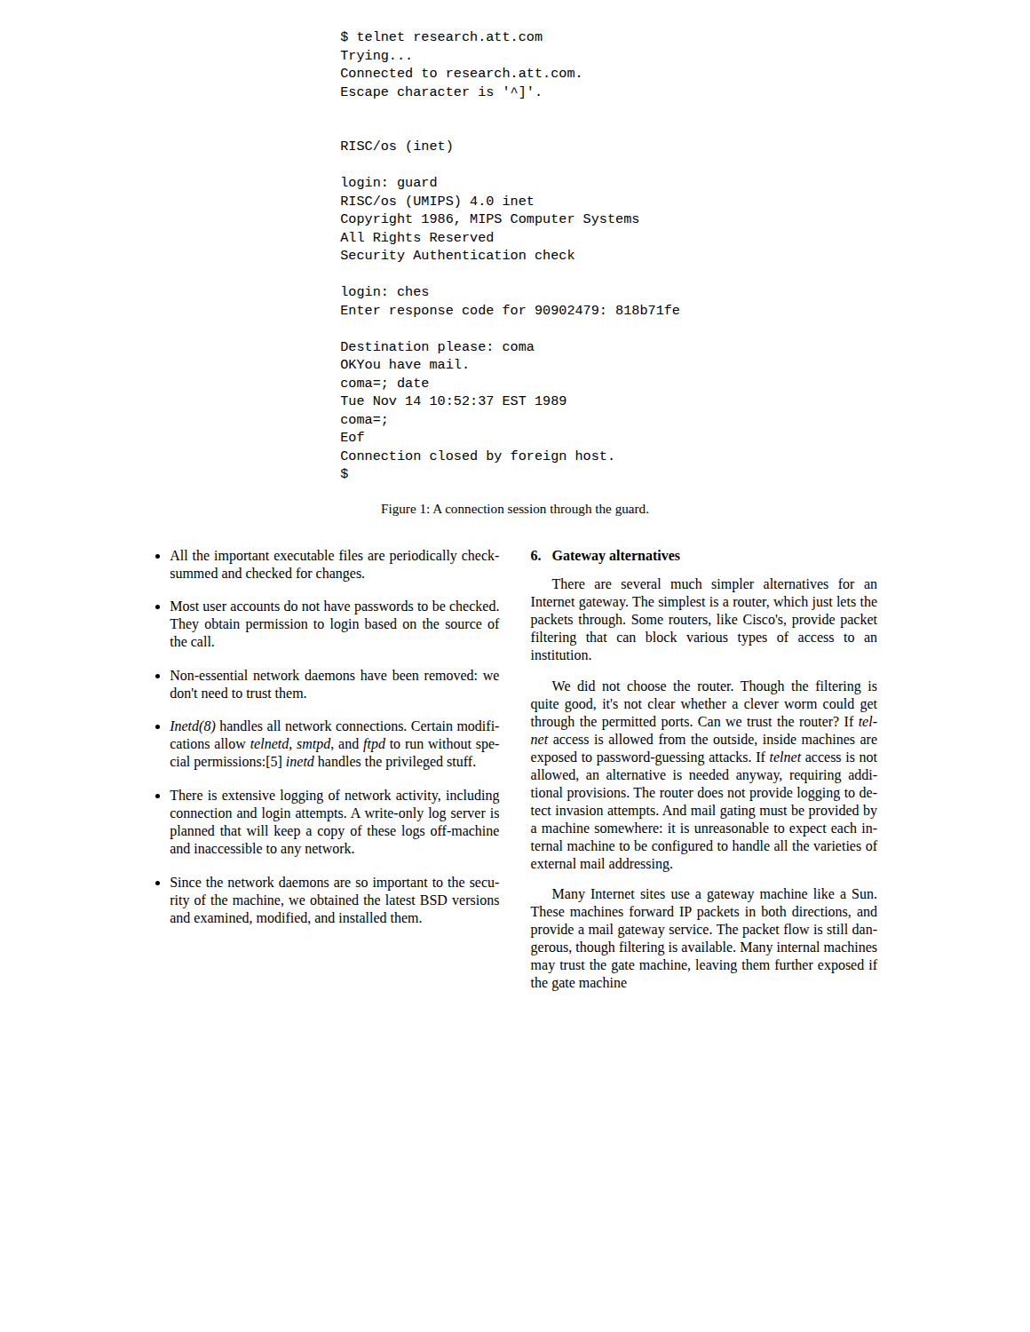$ telnet research.att.com
Trying...
Connected to research.att.com.
Escape character is '^]'.


RISC/os (inet)

login: guard
RISC/os (UMIPS) 4.0 inet
Copyright 1986, MIPS Computer Systems
All Rights Reserved
Security Authentication check

login: ches
Enter response code for 90902479: 818b71fe

Destination please: coma
OKYou have mail.
coma=; date
Tue Nov 14 10:52:37 EST 1989
coma=;
Eof
Connection closed by foreign host.
$
Figure 1: A connection session through the guard.
All the important executable files are periodically checksummed and checked for changes.
Most user accounts do not have passwords to be checked. They obtain permission to login based on the source of the call.
Non-essential network daemons have been removed: we don't need to trust them.
Inetd(8) handles all network connections. Certain modifications allow telnetd, smtpd, and ftpd to run without special permissions:[5] inetd handles the privileged stuff.
There is extensive logging of network activity, including connection and login attempts. A write-only log server is planned that will keep a copy of these logs off-machine and inaccessible to any network.
Since the network daemons are so important to the security of the machine, we obtained the latest BSD versions and examined, modified, and installed them.
6. Gateway alternatives
There are several much simpler alternatives for an Internet gateway. The simplest is a router, which just lets the packets through. Some routers, like Cisco's, provide packet filtering that can block various types of access to an institution.
We did not choose the router. Though the filtering is quite good, it's not clear whether a clever worm could get through the permitted ports. Can we trust the router? If telnet access is allowed from the outside, inside machines are exposed to password-guessing attacks. If telnet access is not allowed, an alternative is needed anyway, requiring additional provisions. The router does not provide logging to detect invasion attempts. And mail gating must be provided by a machine somewhere: it is unreasonable to expect each internal machine to be configured to handle all the varieties of external mail addressing.
Many Internet sites use a gateway machine like a Sun. These machines forward IP packets in both directions, and provide a mail gateway service. The packet flow is still dangerous, though filtering is available. Many internal machines may trust the gate machine, leaving them further exposed if the gate machine